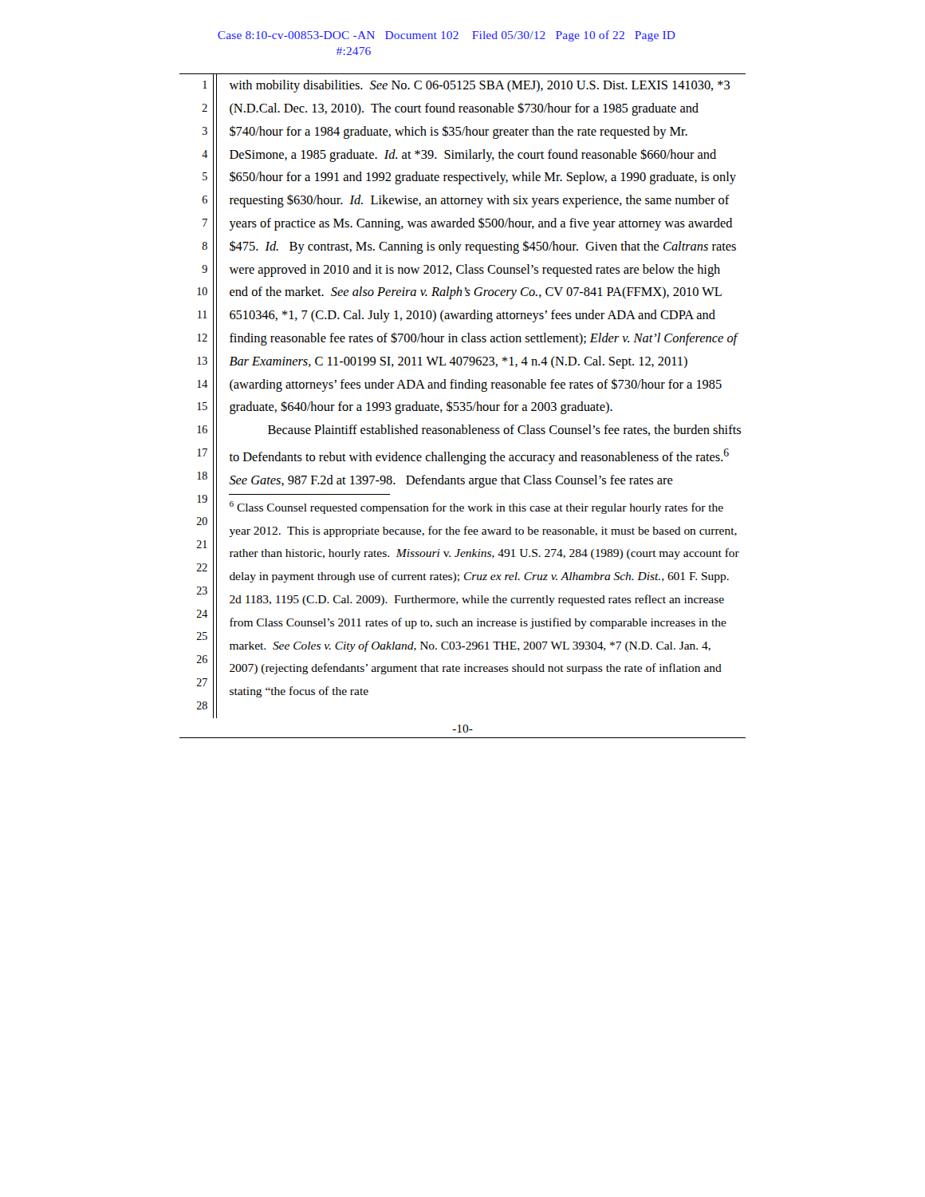Case 8:10-cv-00853-DOC -AN Document 102 Filed 05/30/12 Page 10 of 22 Page ID
#:2476
1
2
3
4
5
6
7
8
9
10
11
12
13
14
15
16
17
18
19
20
21
22
23
24
25
26
27
28
with mobility disabilities. See No. C 06-05125 SBA (MEJ), 2010 U.S. Dist. LEXIS 141030, *3 (N.D.Cal. Dec. 13, 2010). The court found reasonable $730/hour for a 1985 graduate and $740/hour for a 1984 graduate, which is $35/hour greater than the rate requested by Mr. DeSimone, a 1985 graduate. Id. at *39. Similarly, the court found reasonable $660/hour and $650/hour for a 1991 and 1992 graduate respectively, while Mr. Seplow, a 1990 graduate, is only requesting $630/hour. Id. Likewise, an attorney with six years experience, the same number of years of practice as Ms. Canning, was awarded $500/hour, and a five year attorney was awarded $475. Id. By contrast, Ms. Canning is only requesting $450/hour. Given that the Caltrans rates were approved in 2010 and it is now 2012, Class Counsel’s requested rates are below the high end of the market. See also Pereira v. Ralph’s Grocery Co., CV 07-841 PA(FFMX), 2010 WL 6510346, *1, 7 (C.D. Cal. July 1, 2010) (awarding attorneys’ fees under ADA and CDPA and finding reasonable fee rates of $700/hour in class action settlement); Elder v. Nat’l Conference of Bar Examiners, C 11-00199 SI, 2011 WL 4079623, *1, 4 n.4 (N.D. Cal. Sept. 12, 2011) (awarding attorneys’ fees under ADA and finding reasonable fee rates of $730/hour for a 1985 graduate, $640/hour for a 1993 graduate, $535/hour for a 2003 graduate).
Because Plaintiff established reasonableness of Class Counsel’s fee rates, the burden shifts to Defendants to rebut with evidence challenging the accuracy and reasonableness of the rates.6 See Gates, 987 F.2d at 1397-98. Defendants argue that Class Counsel’s fee rates are
6 Class Counsel requested compensation for the work in this case at their regular hourly rates for the year 2012. This is appropriate because, for the fee award to be reasonable, it must be based on current, rather than historic, hourly rates. Missouri v. Jenkins, 491 U.S. 274, 284 (1989) (court may account for delay in payment through use of current rates); Cruz ex rel. Cruz v. Alhambra Sch. Dist., 601 F. Supp. 2d 1183, 1195 (C.D. Cal. 2009). Furthermore, while the currently requested rates reflect an increase from Class Counsel’s 2011 rates of up to, such an increase is justified by comparable increases in the market. See Coles v. City of Oakland, No. C03-2961 THE, 2007 WL 39304, *7 (N.D. Cal. Jan. 4, 2007) (rejecting defendants’ argument that rate increases should not surpass the rate of inflation and stating “the focus of the rate
-10-